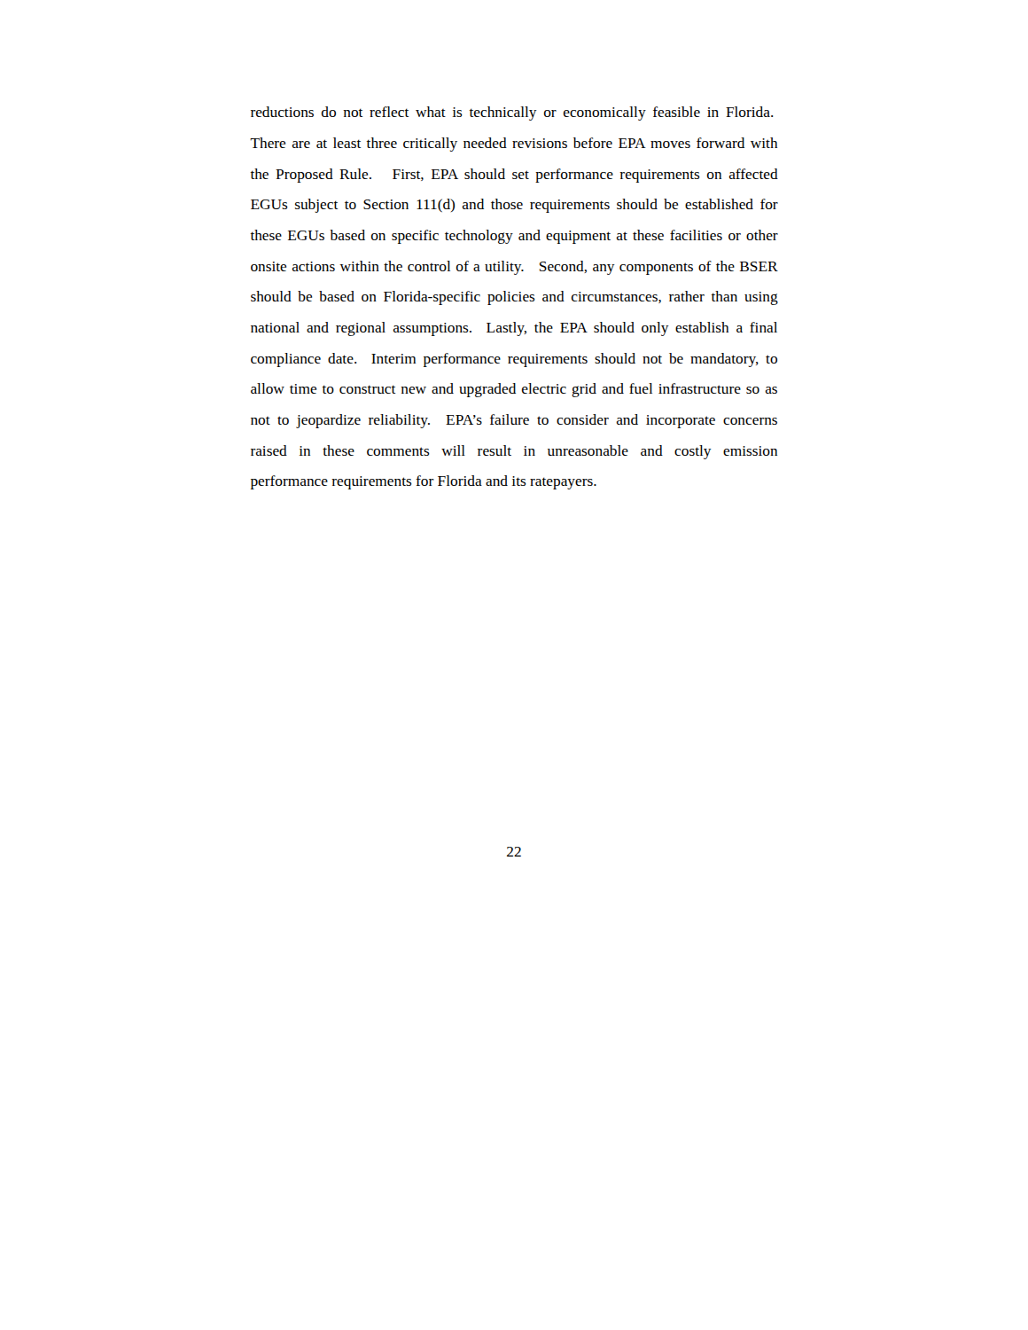reductions do not reflect what is technically or economically feasible in Florida. There are at least three critically needed revisions before EPA moves forward with the Proposed Rule. First, EPA should set performance requirements on affected EGUs subject to Section 111(d) and those requirements should be established for these EGUs based on specific technology and equipment at these facilities or other onsite actions within the control of a utility. Second, any components of the BSER should be based on Florida-specific policies and circumstances, rather than using national and regional assumptions. Lastly, the EPA should only establish a final compliance date. Interim performance requirements should not be mandatory, to allow time to construct new and upgraded electric grid and fuel infrastructure so as not to jeopardize reliability. EPA’s failure to consider and incorporate concerns raised in these comments will result in unreasonable and costly emission performance requirements for Florida and its ratepayers.
22